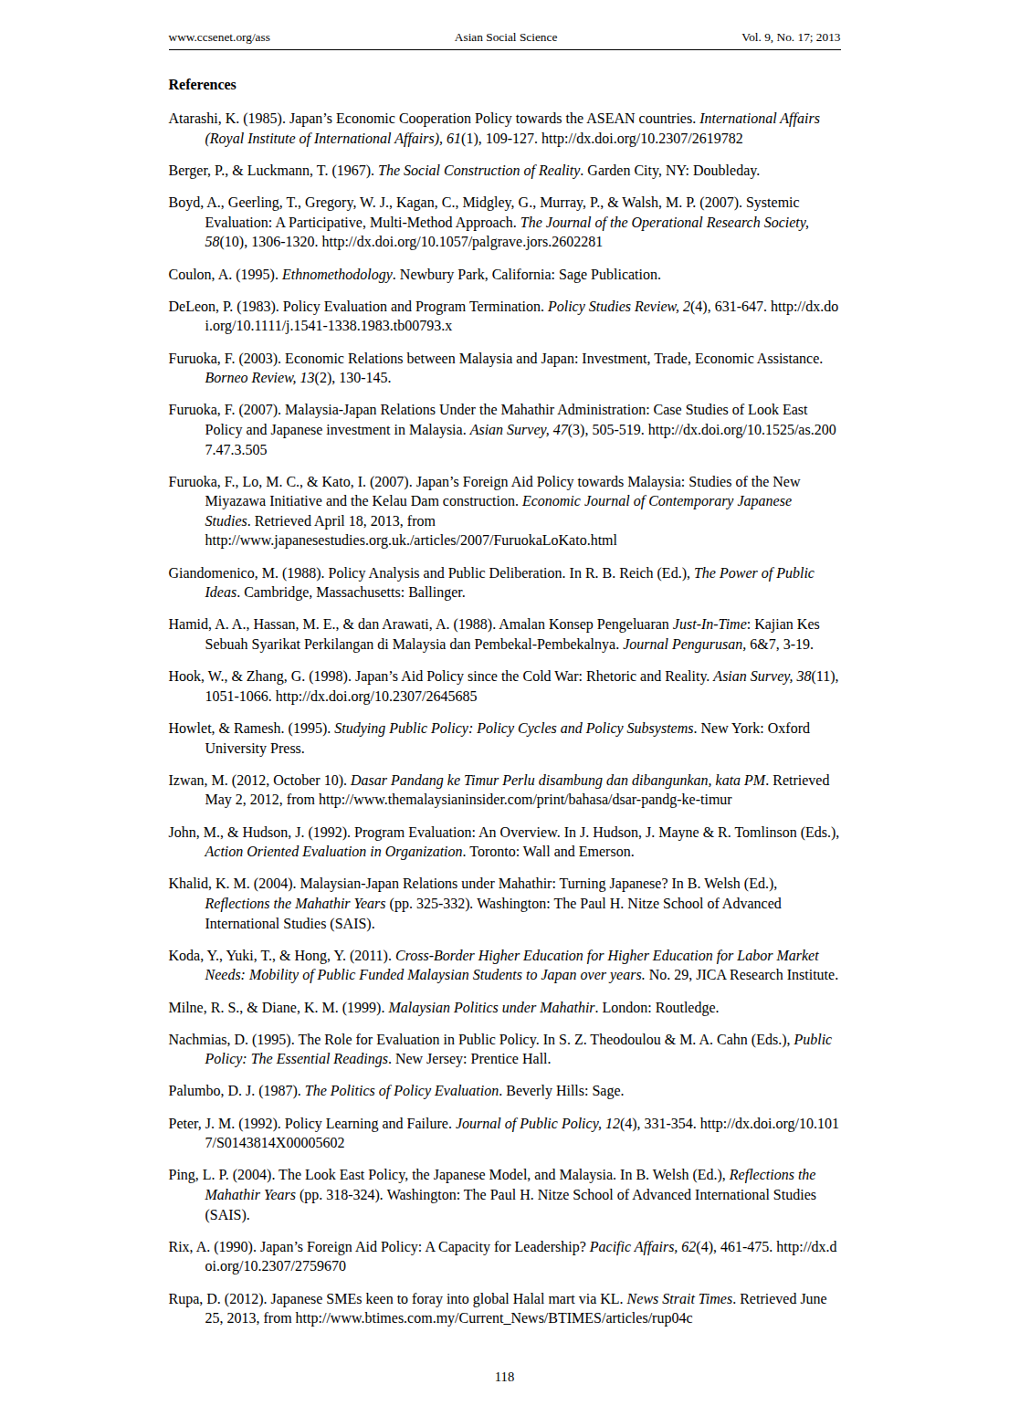www.ccsenet.org/ass Asian Social Science Vol. 9, No. 17; 2013
References
Atarashi, K. (1985). Japan’s Economic Cooperation Policy towards the ASEAN countries. International Affairs (Royal Institute of International Affairs), 61(1), 109-127. http://dx.doi.org/10.2307/2619782
Berger, P., & Luckmann, T. (1967). The Social Construction of Reality. Garden City, NY: Doubleday.
Boyd, A., Geerling, T., Gregory, W. J., Kagan, C., Midgley, G., Murray, P., & Walsh, M. P. (2007). Systemic Evaluation: A Participative, Multi-Method Approach. The Journal of the Operational Research Society, 58(10), 1306-1320. http://dx.doi.org/10.1057/palgrave.jors.2602281
Coulon, A. (1995). Ethnomethodology. Newbury Park, California: Sage Publication.
DeLeon, P. (1983). Policy Evaluation and Program Termination. Policy Studies Review, 2(4), 631-647. http://dx.doi.org/10.1111/j.1541-1338.1983.tb00793.x
Furuoka, F. (2003). Economic Relations between Malaysia and Japan: Investment, Trade, Economic Assistance. Borneo Review, 13(2), 130-145.
Furuoka, F. (2007). Malaysia-Japan Relations Under the Mahathir Administration: Case Studies of Look East Policy and Japanese investment in Malaysia. Asian Survey, 47(3), 505-519. http://dx.doi.org/10.1525/as.2007.47.3.505
Furuoka, F., Lo, M. C., & Kato, I. (2007). Japan’s Foreign Aid Policy towards Malaysia: Studies of the New Miyazawa Initiative and the Kelau Dam construction. Economic Journal of Contemporary Japanese Studies. Retrieved April 18, 2013, from http://www.japanesestudies.org.uk./articles/2007/FuruokaLoKato.html
Giandomenico, M. (1988). Policy Analysis and Public Deliberation. In R. B. Reich (Ed.), The Power of Public Ideas. Cambridge, Massachusetts: Ballinger.
Hamid, A. A., Hassan, M. E., & dan Arawati, A. (1988). Amalan Konsep Pengeluaran Just-In-Time: Kajian Kes Sebuah Syarikat Perkilangan di Malaysia dan Pembekal-Pembekalnya. Journal Pengurusan, 6&7, 3-19.
Hook, W., & Zhang, G. (1998). Japan’s Aid Policy since the Cold War: Rhetoric and Reality. Asian Survey, 38(11), 1051-1066. http://dx.doi.org/10.2307/2645685
Howlet, & Ramesh. (1995). Studying Public Policy: Policy Cycles and Policy Subsystems. New York: Oxford University Press.
Izwan, M. (2012, October 10). Dasar Pandang ke Timur Perlu disambung dan dibangunkan, kata PM. Retrieved May 2, 2012, from http://www.themalaysianinsider.com/print/bahasa/dsar-pandg-ke-timur
John, M., & Hudson, J. (1992). Program Evaluation: An Overview. In J. Hudson, J. Mayne & R. Tomlinson (Eds.), Action Oriented Evaluation in Organization. Toronto: Wall and Emerson.
Khalid, K. M. (2004). Malaysian-Japan Relations under Mahathir: Turning Japanese? In B. Welsh (Ed.), Reflections the Mahathir Years (pp. 325-332). Washington: The Paul H. Nitze School of Advanced International Studies (SAIS).
Koda, Y., Yuki, T., & Hong, Y. (2011). Cross-Border Higher Education for Higher Education for Labor Market Needs: Mobility of Public Funded Malaysian Students to Japan over years. No. 29, JICA Research Institute.
Milne, R. S., & Diane, K. M. (1999). Malaysian Politics under Mahathir. London: Routledge.
Nachmias, D. (1995). The Role for Evaluation in Public Policy. In S. Z. Theodoulou & M. A. Cahn (Eds.), Public Policy: The Essential Readings. New Jersey: Prentice Hall.
Palumbo, D. J. (1987). The Politics of Policy Evaluation. Beverly Hills: Sage.
Peter, J. M. (1992). Policy Learning and Failure. Journal of Public Policy, 12(4), 331-354. http://dx.doi.org/10.1017/S0143814X00005602
Ping, L. P. (2004). The Look East Policy, the Japanese Model, and Malaysia. In B. Welsh (Ed.), Reflections the Mahathir Years (pp. 318-324). Washington: The Paul H. Nitze School of Advanced International Studies (SAIS).
Rix, A. (1990). Japan’s Foreign Aid Policy: A Capacity for Leadership? Pacific Affairs, 62(4), 461-475. http://dx.doi.org/10.2307/2759670
Rupa, D. (2012). Japanese SMEs keen to foray into global Halal mart via KL. News Strait Times. Retrieved June 25, 2013, from http://www.btimes.com.my/Current_News/BTIMES/articles/rup04c
118